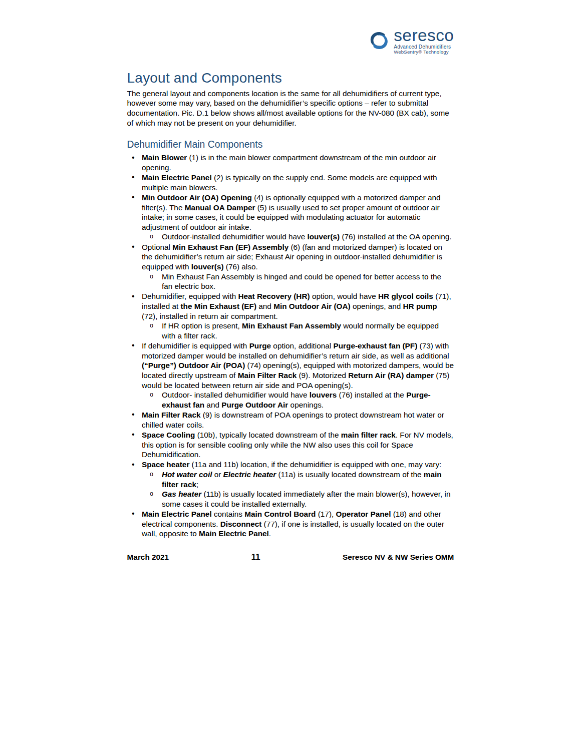seresco
Advanced Dehumidifiers
WebSentry® Technology
Layout and Components
The general layout and components location is the same for all dehumidifiers of current type, however some may vary, based on the dehumidifier’s specific options – refer to submittal documentation. Pic. D.1 below shows all/most available options for the NV-080 (BX cab), some of which may not be present on your dehumidifier.
Dehumidifier Main Components
Main Blower (1) is in the main blower compartment downstream of the min outdoor air opening.
Main Electric Panel (2) is typically on the supply end. Some models are equipped with multiple main blowers.
Min Outdoor Air (OA) Opening (4) is optionally equipped with a motorized damper and filter(s). The Manual OA Damper (5) is usually used to set proper amount of outdoor air intake; in some cases, it could be equipped with modulating actuator for automatic adjustment of outdoor air intake.
Outdoor-installed dehumidifier would have louver(s) (76) installed at the OA opening.
Optional Min Exhaust Fan (EF) Assembly (6) (fan and motorized damper) is located on the dehumidifier’s return air side; Exhaust Air opening in outdoor-installed dehumidifier is equipped with louver(s) (76) also.
Min Exhaust Fan Assembly is hinged and could be opened for better access to the fan electric box.
Dehumidifier, equipped with Heat Recovery (HR) option, would have HR glycol coils (71), installed at the Min Exhaust (EF) and Min Outdoor Air (OA) openings, and HR pump (72), installed in return air compartment.
If HR option is present, Min Exhaust Fan Assembly would normally be equipped with a filter rack.
If dehumidifier is equipped with Purge option, additional Purge-exhaust fan (PF) (73) with motorized damper would be installed on dehumidifier’s return air side, as well as additional (“Purge”) Outdoor Air (POA) (74) opening(s), equipped with motorized dampers, would be located directly upstream of Main Filter Rack (9). Motorized Return Air (RA) damper (75) would be located between return air side and POA opening(s).
Outdoor- installed dehumidifier would have louvers (76) installed at the Purge-exhaust fan and Purge Outdoor Air openings.
Main Filter Rack (9) is downstream of POA openings to protect downstream hot water or chilled water coils.
Space Cooling (10b), typically located downstream of the main filter rack. For NV models, this option is for sensible cooling only while the NW also uses this coil for Space Dehumidification.
Space heater (11a and 11b) location, if the dehumidifier is equipped with one, may vary:
Hot water coil or Electric heater (11a) is usually located downstream of the main filter rack;
Gas heater (11b) is usually located immediately after the main blower(s), however, in some cases it could be installed externally.
Main Electric Panel contains Main Control Board (17), Operator Panel (18) and other electrical components. Disconnect (77), if one is installed, is usually located on the outer wall, opposite to Main Electric Panel.
March 2021
11
Seresco NV & NW Series OMM